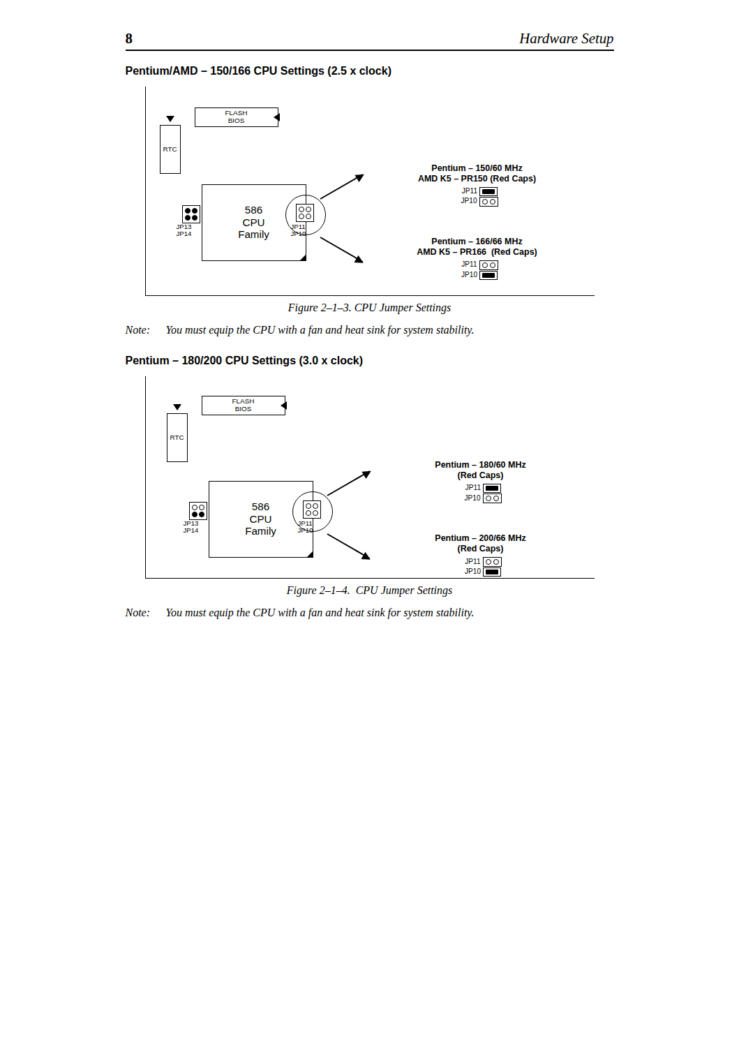8 Hardware Setup
Pentium/AMD – 150/166 CPU Settings (2.5 x clock)
FLASH
BIOS
RTC
586
CPU
Family
JP13
JP14
JP11
JP10
Pentium – 150/60 MHz
AMD K5 – PR150 (Red Caps)
JP11
JP10
Pentium – 166/66 MHz
AMD K5 – PR166 (Red Caps)
JP11
JP10
Figure 2–1–3. CPU Jumper Settings
Note: You must equip the CPU with a fan and heat sink for system stability.
Pentium – 180/200 CPU Settings (3.0 x clock)
FLASH
BIOS
RTC
586
CPU
Family
JP13
JP14
JP11
JP10
Pentium – 180/60 MHz
(Red Caps)
JP11
JP10
Pentium – 200/66 MHz
(Red Caps)
JP11
JP10
Figure 2–1–4. CPU Jumper Settings
Note: You must equip the CPU with a fan and heat sink for system stability.